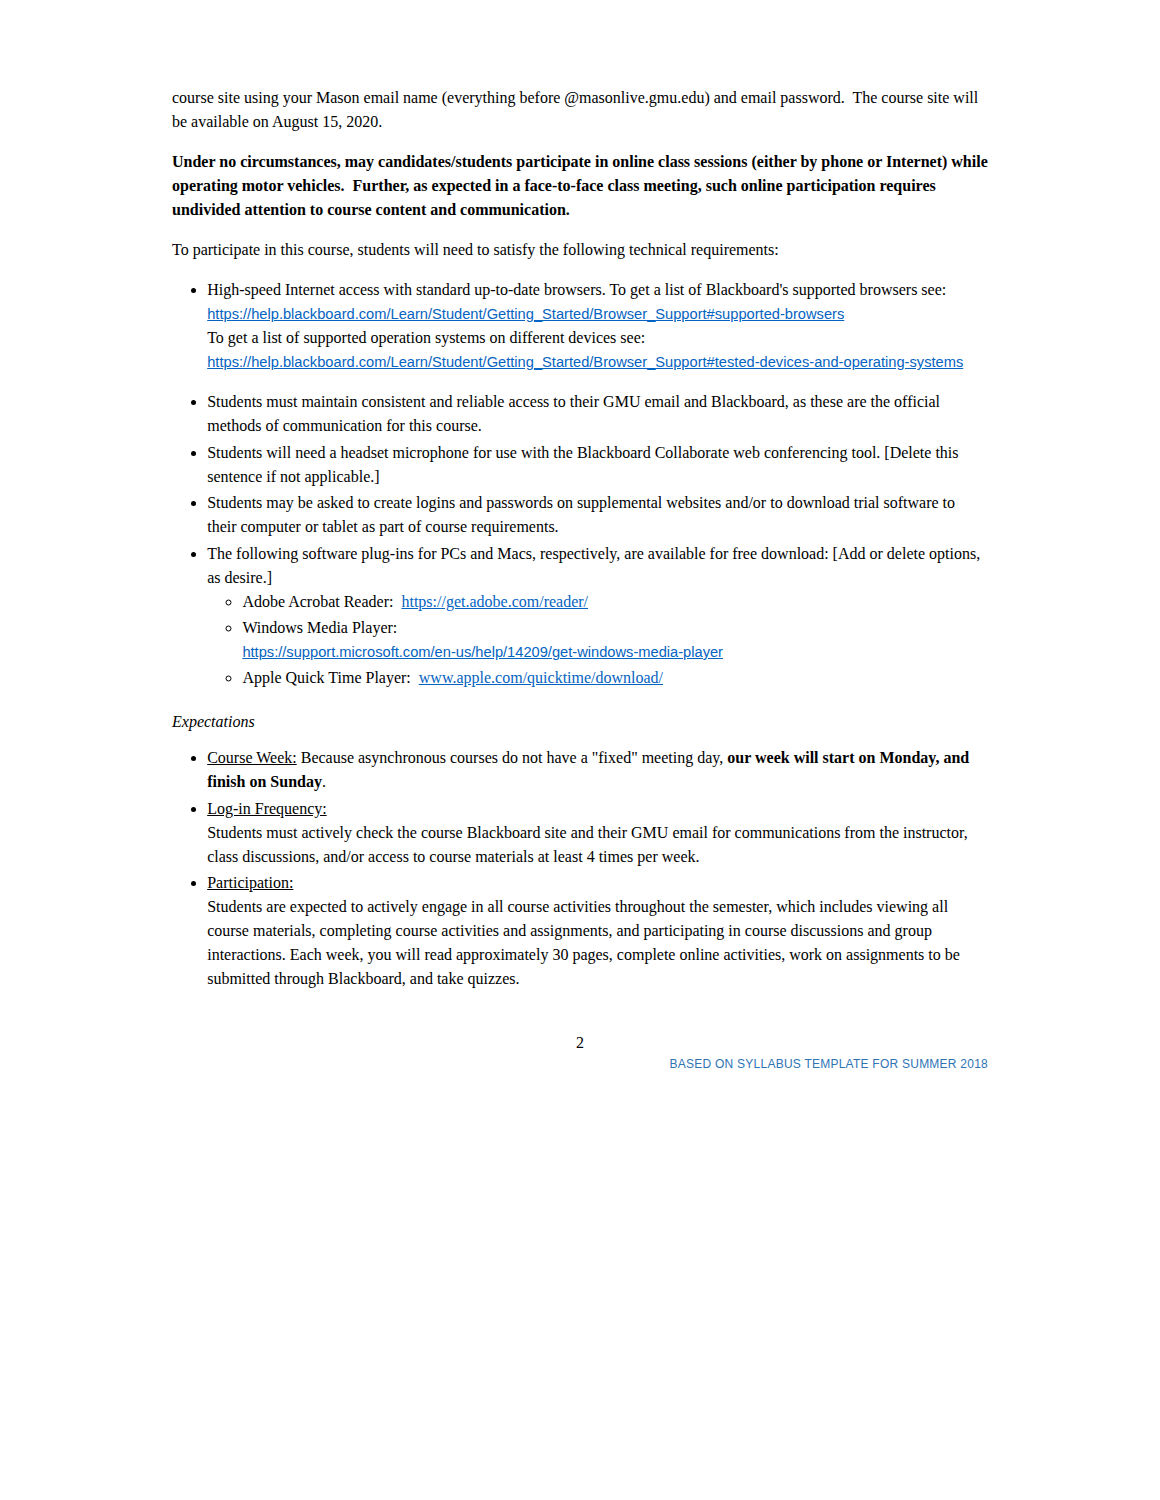course site using your Mason email name (everything before @masonlive.gmu.edu) and email password. The course site will be available on August 15, 2020.
Under no circumstances, may candidates/students participate in online class sessions (either by phone or Internet) while operating motor vehicles. Further, as expected in a face-to-face class meeting, such online participation requires undivided attention to course content and communication.
To participate in this course, students will need to satisfy the following technical requirements:
High-speed Internet access with standard up-to-date browsers. To get a list of Blackboard's supported browsers see:
https://help.blackboard.com/Learn/Student/Getting_Started/Browser_Support#supported-browsers
To get a list of supported operation systems on different devices see:
https://help.blackboard.com/Learn/Student/Getting_Started/Browser_Support#tested-devices-and-operating-systems
Students must maintain consistent and reliable access to their GMU email and Blackboard, as these are the official methods of communication for this course.
Students will need a headset microphone for use with the Blackboard Collaborate web conferencing tool. [Delete this sentence if not applicable.]
Students may be asked to create logins and passwords on supplemental websites and/or to download trial software to their computer or tablet as part of course requirements.
The following software plug-ins for PCs and Macs, respectively, are available for free download: [Add or delete options, as desire.]
Adobe Acrobat Reader: https://get.adobe.com/reader/
Windows Media Player:
https://support.microsoft.com/en-us/help/14209/get-windows-media-player
Apple Quick Time Player: www.apple.com/quicktime/download/
Expectations
Course Week: Because asynchronous courses do not have a "fixed" meeting day, our week will start on Monday, and finish on Sunday.
Log-in Frequency:
Students must actively check the course Blackboard site and their GMU email for communications from the instructor, class discussions, and/or access to course materials at least 4 times per week.
Participation:
Students are expected to actively engage in all course activities throughout the semester, which includes viewing all course materials, completing course activities and assignments, and participating in course discussions and group interactions. Each week, you will read approximately 30 pages, complete online activities, work on assignments to be submitted through Blackboard, and take quizzes.
2
BASED ON SYLLABUS TEMPLATE FOR SUMMER 2018